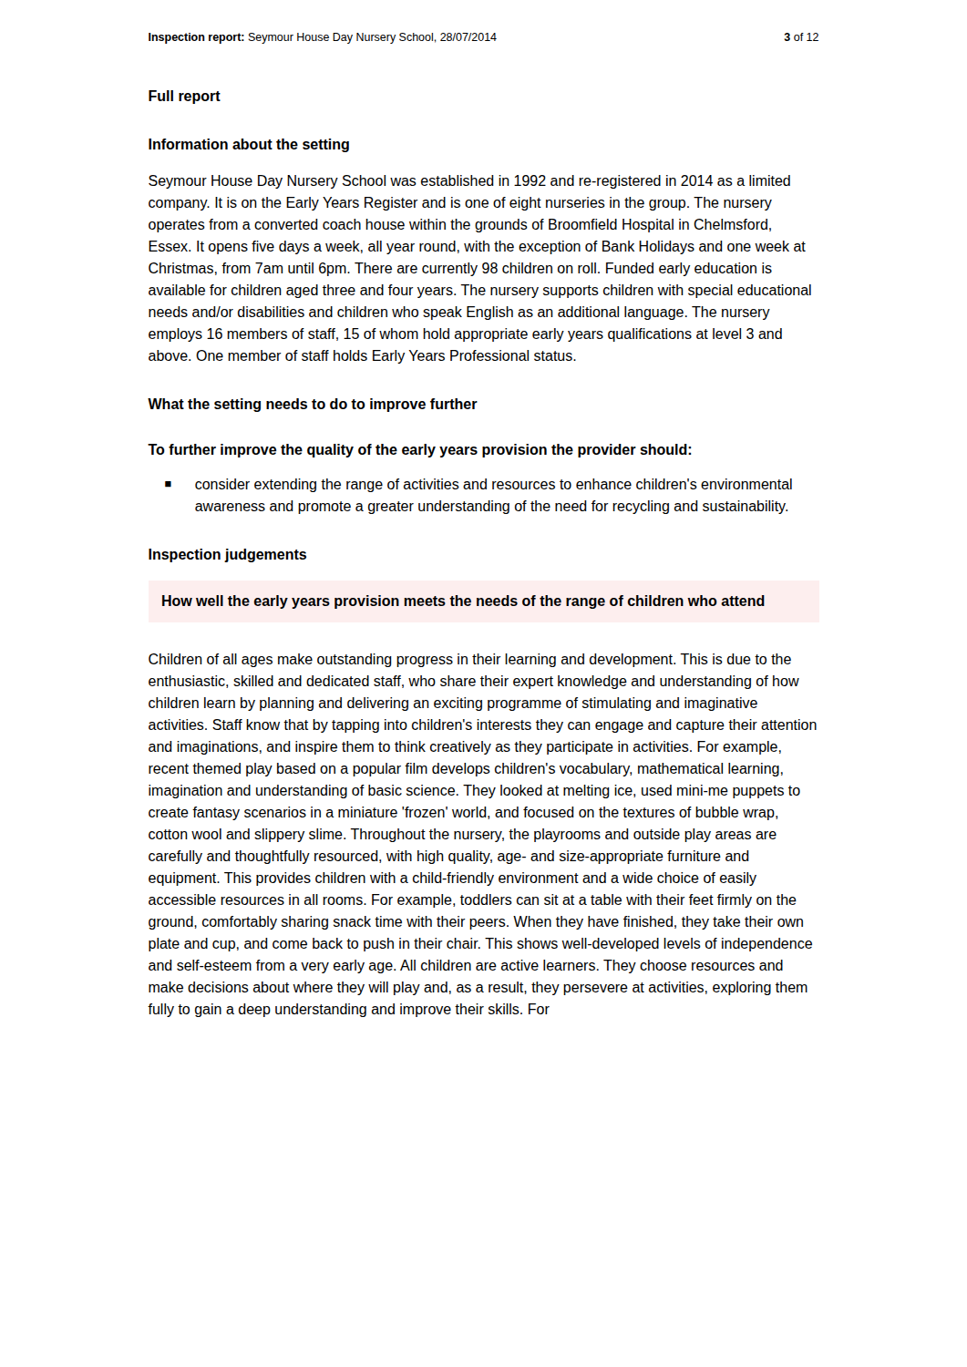Inspection report: Seymour House Day Nursery School, 28/07/2014
3 of 12
Full report
Information about the setting
Seymour House Day Nursery School was established in 1992 and re-registered in 2014 as a limited company. It is on the Early Years Register and is one of eight nurseries in the group. The nursery operates from a converted coach house within the grounds of Broomfield Hospital in Chelmsford, Essex. It opens five days a week, all year round, with the exception of Bank Holidays and one week at Christmas, from 7am until 6pm. There are currently 98 children on roll. Funded early education is available for children aged three and four years. The nursery supports children with special educational needs and/or disabilities and children who speak English as an additional language. The nursery employs 16 members of staff, 15 of whom hold appropriate early years qualifications at level 3 and above. One member of staff holds Early Years Professional status.
What the setting needs to do to improve further
To further improve the quality of the early years provision the provider should:
consider extending the range of activities and resources to enhance children's environmental awareness and promote a greater understanding of the need for recycling and sustainability.
Inspection judgements
How well the early years provision meets the needs of the range of children who attend
Children of all ages make outstanding progress in their learning and development. This is due to the enthusiastic, skilled and dedicated staff, who share their expert knowledge and understanding of how children learn by planning and delivering an exciting programme of stimulating and imaginative activities. Staff know that by tapping into children's interests they can engage and capture their attention and imaginations, and inspire them to think creatively as they participate in activities. For example, recent themed play based on a popular film develops children's vocabulary, mathematical learning, imagination and understanding of basic science. They looked at melting ice, used mini-me puppets to create fantasy scenarios in a miniature 'frozen' world, and focused on the textures of bubble wrap, cotton wool and slippery slime. Throughout the nursery, the playrooms and outside play areas are carefully and thoughtfully resourced, with high quality, age- and size-appropriate furniture and equipment. This provides children with a child-friendly environment and a wide choice of easily accessible resources in all rooms. For example, toddlers can sit at a table with their feet firmly on the ground, comfortably sharing snack time with their peers. When they have finished, they take their own plate and cup, and come back to push in their chair. This shows well-developed levels of independence and self-esteem from a very early age. All children are active learners. They choose resources and make decisions about where they will play and, as a result, they persevere at activities, exploring them fully to gain a deep understanding and improve their skills. For